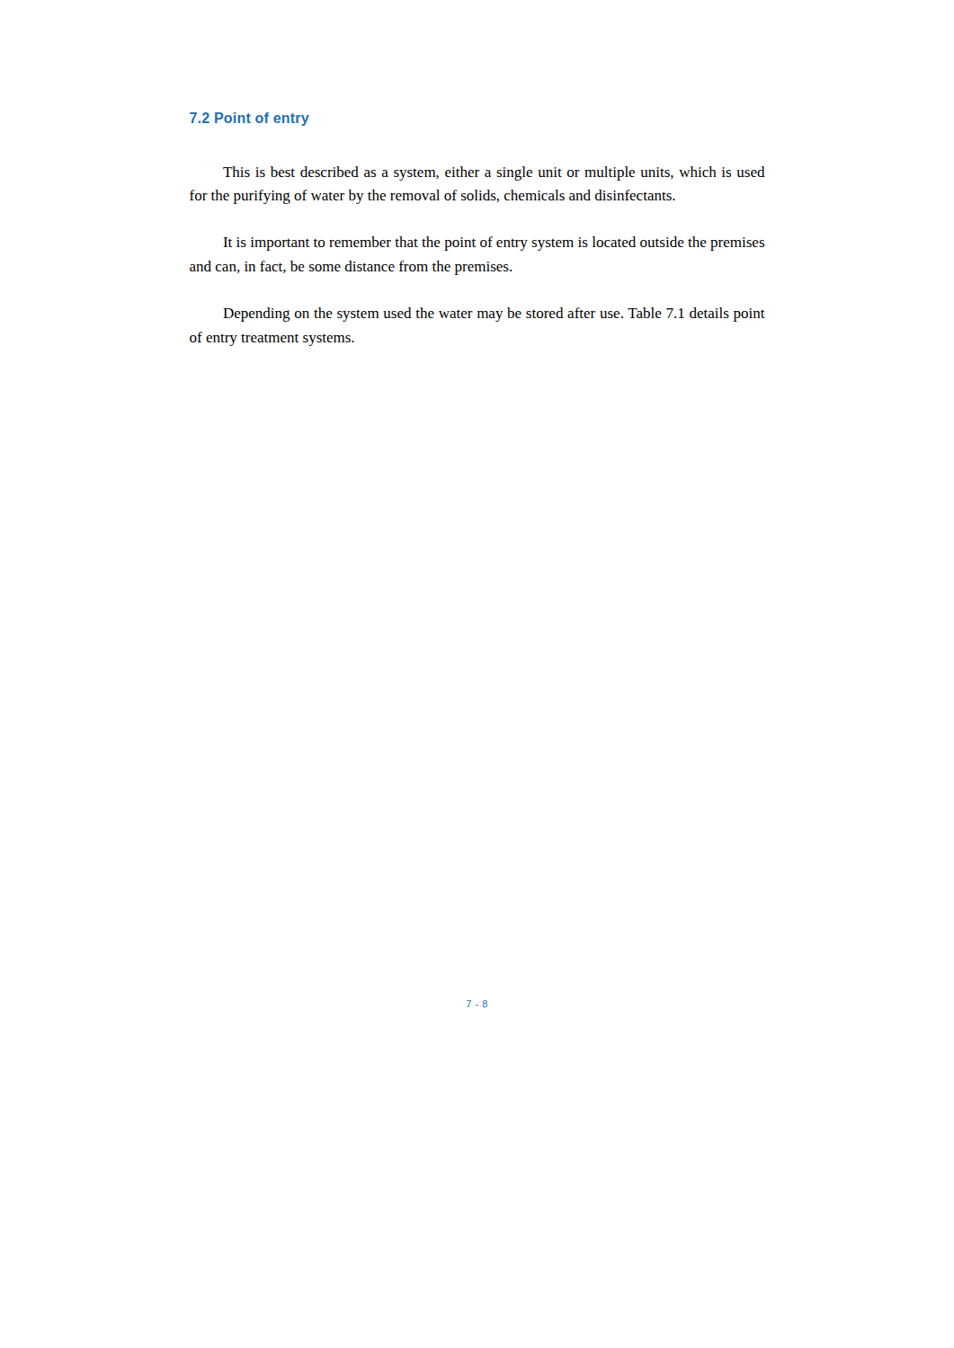7.2 Point of entry
This is best described as a system, either a single unit or multiple units, which is used for the purifying of water by the removal of solids, chemicals and disinfectants.
It is important to remember that the point of entry system is located outside the premises and can, in fact, be some distance from the premises.
Depending on the system used the water may be stored after use. Table 7.1 details point of entry treatment systems.
7 - 8